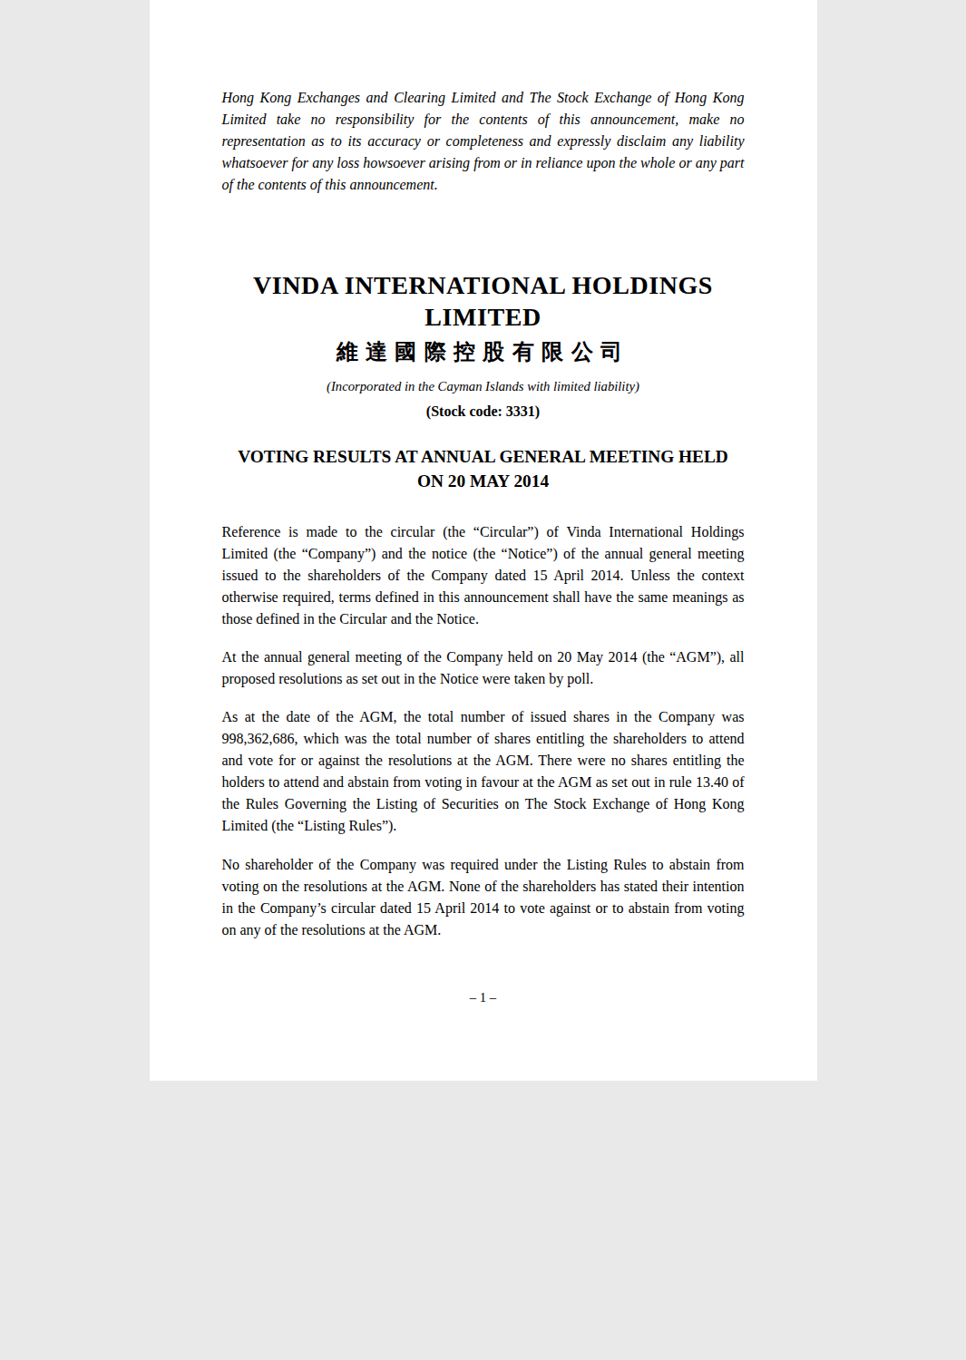Hong Kong Exchanges and Clearing Limited and The Stock Exchange of Hong Kong Limited take no responsibility for the contents of this announcement, make no representation as to its accuracy or completeness and expressly disclaim any liability whatsoever for any loss howsoever arising from or in reliance upon the whole or any part of the contents of this announcement.
VINDA INTERNATIONAL HOLDINGS LIMITED
維達國際控股有限公司
(Incorporated in the Cayman Islands with limited liability)
(Stock code: 3331)
VOTING RESULTS AT ANNUAL GENERAL MEETING HELD
ON 20 MAY 2014
Reference is made to the circular (the “Circular”) of Vinda International Holdings Limited (the “Company”) and the notice (the “Notice”) of the annual general meeting issued to the shareholders of the Company dated 15 April 2014. Unless the context otherwise required, terms defined in this announcement shall have the same meanings as those defined in the Circular and the Notice.
At the annual general meeting of the Company held on 20 May 2014 (the “AGM”), all proposed resolutions as set out in the Notice were taken by poll.
As at the date of the AGM, the total number of issued shares in the Company was 998,362,686, which was the total number of shares entitling the shareholders to attend and vote for or against the resolutions at the AGM. There were no shares entitling the holders to attend and abstain from voting in favour at the AGM as set out in rule 13.40 of the Rules Governing the Listing of Securities on The Stock Exchange of Hong Kong Limited (the “Listing Rules”).
No shareholder of the Company was required under the Listing Rules to abstain from voting on the resolutions at the AGM. None of the shareholders has stated their intention in the Company’s circular dated 15 April 2014 to vote against or to abstain from voting on any of the resolutions at the AGM.
– 1 –